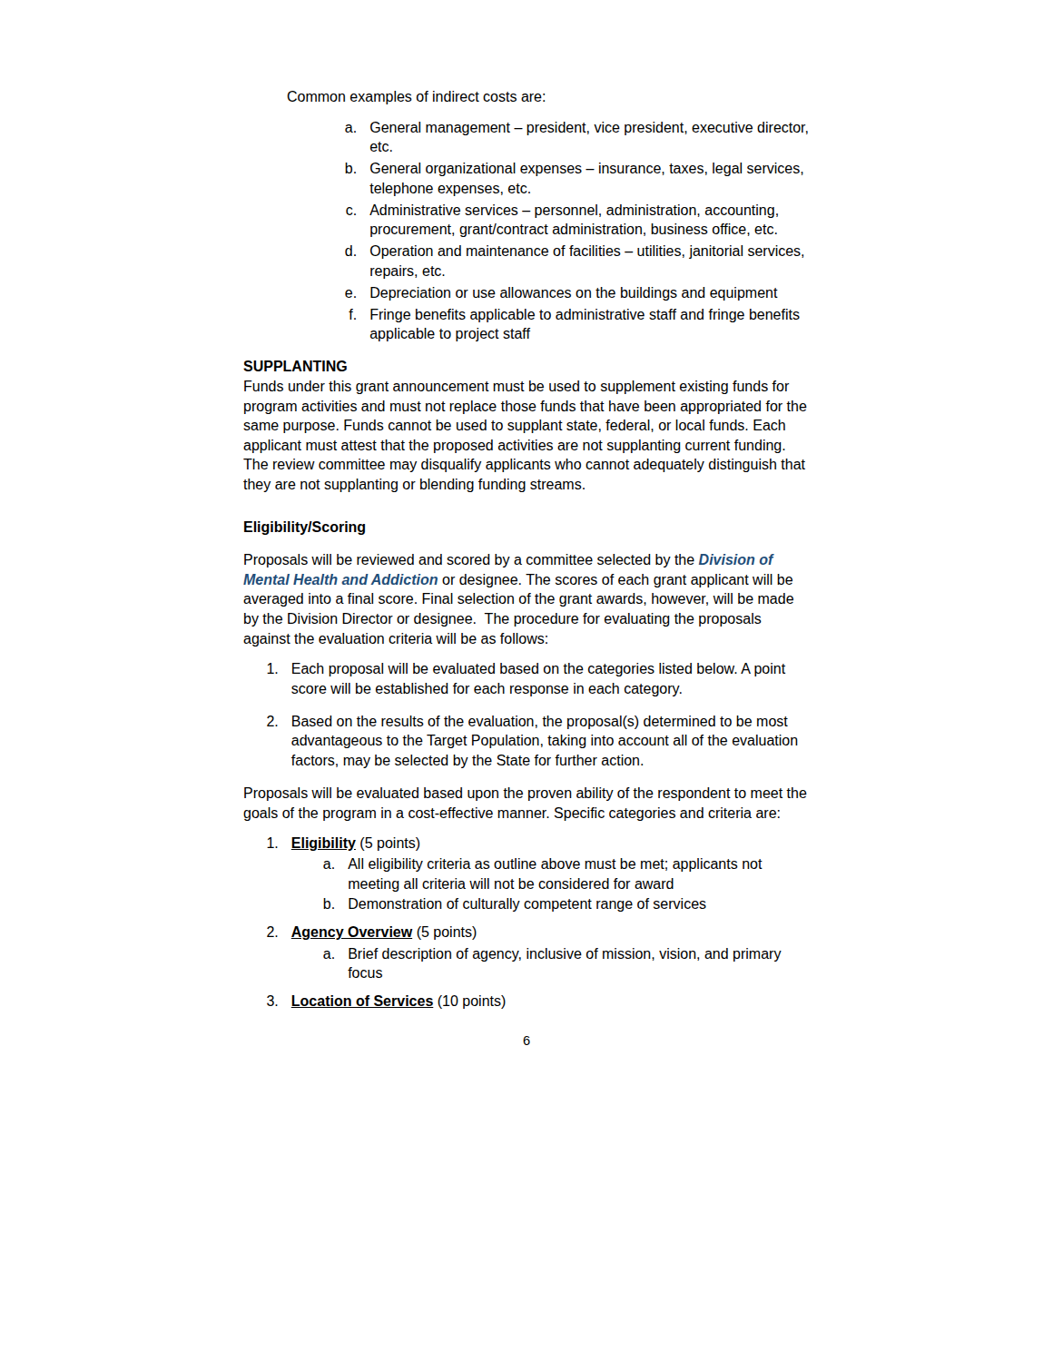Common examples of indirect costs are:
General management – president, vice president, executive director, etc.
General organizational expenses – insurance, taxes, legal services, telephone expenses, etc.
Administrative services – personnel, administration, accounting, procurement, grant/contract administration, business office, etc.
Operation and maintenance of facilities – utilities, janitorial services, repairs, etc.
Depreciation or use allowances on the buildings and equipment
Fringe benefits applicable to administrative staff and fringe benefits applicable to project staff
Supplanting
Funds under this grant announcement must be used to supplement existing funds for program activities and must not replace those funds that have been appropriated for the same purpose. Funds cannot be used to supplant state, federal, or local funds. Each applicant must attest that the proposed activities are not supplanting current funding. The review committee may disqualify applicants who cannot adequately distinguish that they are not supplanting or blending funding streams.
Eligibility/Scoring
Proposals will be reviewed and scored by a committee selected by the Division of Mental Health and Addiction or designee. The scores of each grant applicant will be averaged into a final score. Final selection of the grant awards, however, will be made by the Division Director or designee. The procedure for evaluating the proposals against the evaluation criteria will be as follows:
Each proposal will be evaluated based on the categories listed below. A point score will be established for each response in each category.
Based on the results of the evaluation, the proposal(s) determined to be most advantageous to the Target Population, taking into account all of the evaluation factors, may be selected by the State for further action.
Proposals will be evaluated based upon the proven ability of the respondent to meet the goals of the program in a cost-effective manner. Specific categories and criteria are:
Eligibility (5 points)
All eligibility criteria as outline above must be met; applicants not meeting all criteria will not be considered for award
Demonstration of culturally competent range of services
Agency Overview (5 points)
Brief description of agency, inclusive of mission, vision, and primary focus
Location of Services (10 points)
6